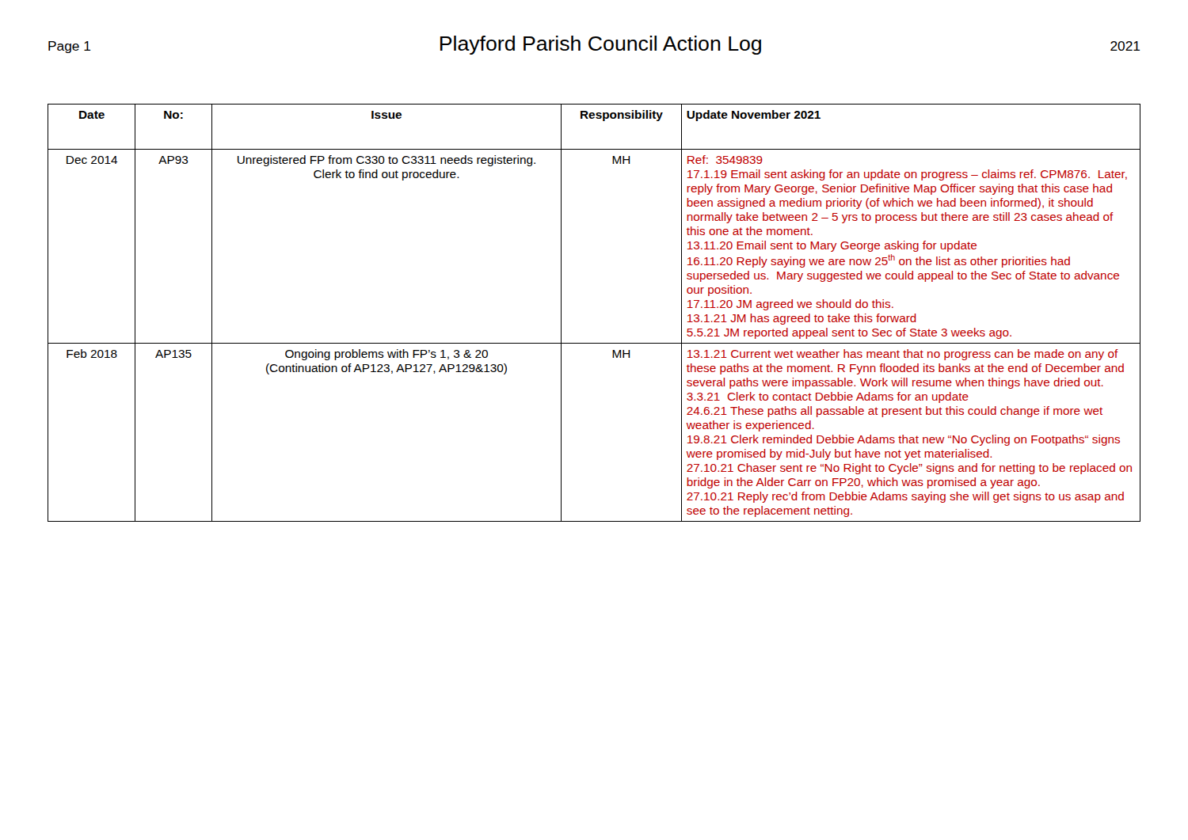Page 1 Playford Parish Council Action Log 2021
| Date | No: | Issue | Responsibility | Update November 2021 |
| --- | --- | --- | --- | --- |
| Dec 2014 | AP93 | Unregistered FP from C330 to C3311 needs registering. Clerk to find out procedure. | MH | Ref: 3549839 17.1.19 Email sent asking for an update on progress – claims ref. CPM876. Later, reply from Mary George, Senior Definitive Map Officer saying that this case had been assigned a medium priority (of which we had been informed), it should normally take between 2 – 5 yrs to process but there are still 23 cases ahead of this one at the moment. 13.11.20 Email sent to Mary George asking for update 16.11.20 Reply saying we are now 25 th on the list as other priorities had superseded us. Mary suggested we could appeal to the Sec of State to advance our position. 17.11.20 JM agreed we should do this. 13.1.21 JM has agreed to take this forward 5.5.21 JM reported appeal sent to Sec of State 3 weeks ago. |
| Feb 2018 | AP135 | Ongoing problems with FP’s 1, 3 & 20 (Continuation of AP123, AP127, AP129&130) | MH | 13.1.21 Current wet weather has meant that no progress can be made on any of these paths at the moment. R Fynn flooded its banks at the end of December and several paths were impassable. Work will resume when things have dried out. 3.3.21 Clerk to contact Debbie Adams for an update 24.6.21 These paths all passable at present but this could change if more wet weather is experienced. 19.8.21 Clerk reminded Debbie Adams that new “No Cycling on Footpaths“ signs were promised by mid-July but have not yet materialised. 27.10.21 Chaser sent re “No Right to Cycle” signs and for netting to be replaced on bridge in the Alder Carr on FP20, which was promised a year ago. 27.10.21 Reply rec’d from Debbie Adams saying she will get signs to us asap and see to the replacement netting. |